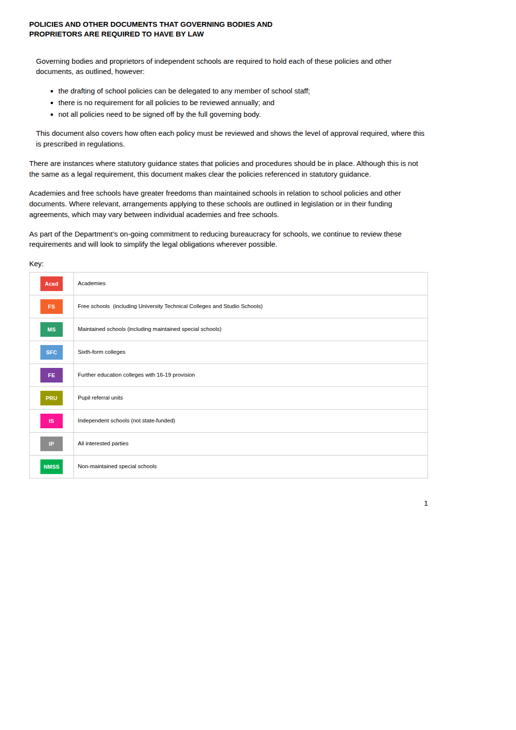POLICIES AND OTHER DOCUMENTS THAT GOVERNING BODIES AND
PROPRIETORS ARE REQUIRED TO HAVE BY LAW
Governing bodies and proprietors of independent schools are required to hold each of these policies and other documents, as outlined, however:
the drafting of school policies can be delegated to any member of school staff;
there is no requirement for all policies to be reviewed annually; and
not all policies need to be signed off by the full governing body.
This document also covers how often each policy must be reviewed and shows the level of approval required, where this is prescribed in regulations.
There are instances where statutory guidance states that policies and procedures should be in place. Although this is not the same as a legal requirement, this document makes clear the policies referenced in statutory guidance.
Academies and free schools have greater freedoms than maintained schools in relation to school policies and other documents. Where relevant, arrangements applying to these schools are outlined in legislation or in their funding agreements, which may vary between individual academies and free schools.
As part of the Department’s on-going commitment to reducing bureaucracy for schools, we continue to review these requirements and will look to simplify the legal obligations wherever possible.
Key:
| Acad | Academies |
| FS | Free schools (including University Technical Colleges and Studio Schools) |
| MS | Maintained schools (including maintained special schools) |
| SFC | Sixth-form colleges |
| FE | Further education colleges with 16-19 provision |
| PRU | Pupil referral units |
| IS | Independent schools (not state-funded) |
| IP | All interested parties |
| NMSS | Non-maintained special schools |
1